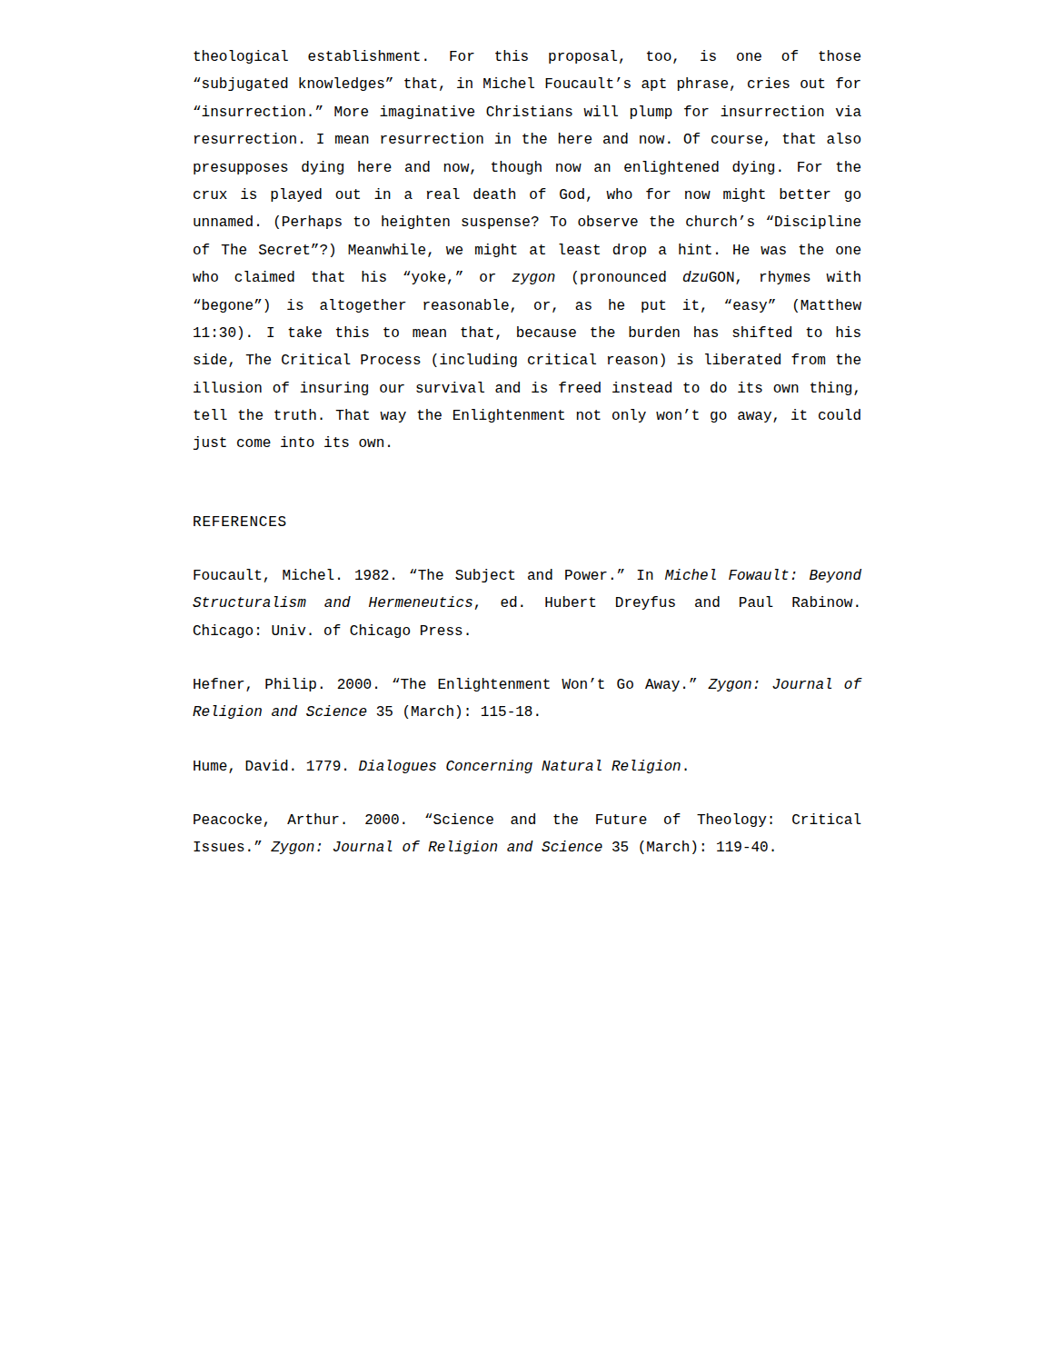theological establishment. For this proposal, too, is one of those “subjugated knowledges” that, in Michel Foucault’s apt phrase, cries out for “insurrection.” More imaginative Christians will plump for insurrection via resurrection. I mean resurrection in the here and now. Of course, that also presupposes dying here and now, though now an enlightened dying. For the crux is played out in a real death of God, who for now might better go unnamed. (Perhaps to heighten suspense? To observe the church’s “Discipline of The Secret”?) Meanwhile, we might at least drop a hint. He was the one who claimed that his “yoke,” or zygon (pronounced dzu GON, rhymes with “begone”) is altogether reasonable, or, as he put it, “easy” (Matthew 11:30). I take this to mean that, because the burden has shifted to his side, The Critical Process (including critical reason) is liberated from the illusion of insuring our survival and is freed instead to do its own thing, tell the truth. That way the Enlightenment not only won’t go away, it could just come into its own.
REFERENCES
Foucault, Michel. 1982. “The Subject and Power.” In Michel Fowault: Beyond Structuralism and Hermeneutics, ed. Hubert Dreyfus and Paul Rabinow. Chicago: Univ. of Chicago Press.
Hefner, Philip. 2000. “The Enlightenment Won’t Go Away.” Zygon: Journal of Religion and Science 35 (March): 115-18.
Hume, David. 1779. Dialogues Concerning Natural Religion.
Peacocke, Arthur. 2000. “Science and the Future of Theology: Critical Issues.” Zygon: Journal of Religion and Science 35 (March): 119-40.